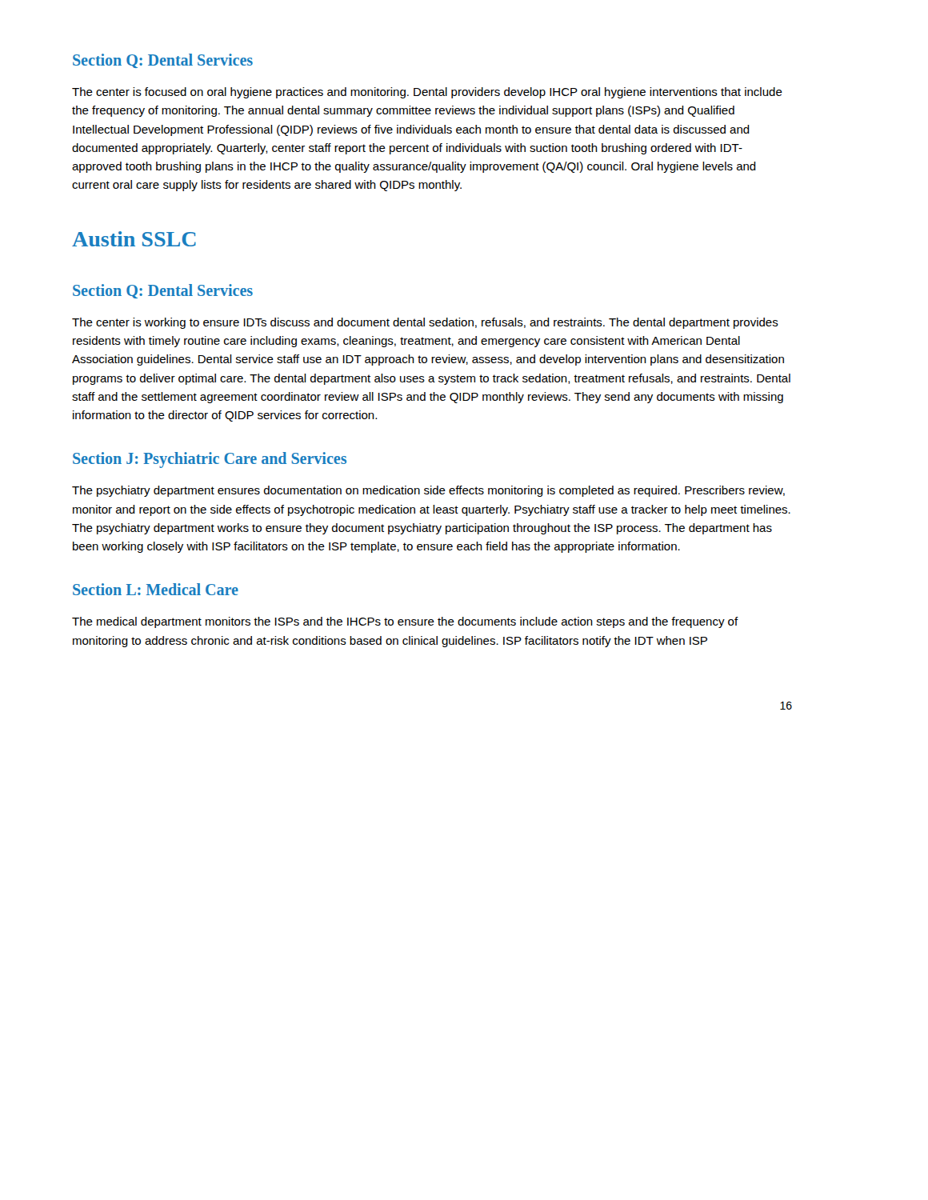Section Q: Dental Services
The center is focused on oral hygiene practices and monitoring. Dental providers develop IHCP oral hygiene interventions that include the frequency of monitoring. The annual dental summary committee reviews the individual support plans (ISPs) and Qualified Intellectual Development Professional (QIDP) reviews of five individuals each month to ensure that dental data is discussed and documented appropriately. Quarterly, center staff report the percent of individuals with suction tooth brushing ordered with IDT-approved tooth brushing plans in the IHCP to the quality assurance/quality improvement (QA/QI) council. Oral hygiene levels and current oral care supply lists for residents are shared with QIDPs monthly.
Austin SSLC
Section Q: Dental Services
The center is working to ensure IDTs discuss and document dental sedation, refusals, and restraints. The dental department provides residents with timely routine care including exams, cleanings, treatment, and emergency care consistent with American Dental Association guidelines. Dental service staff use an IDT approach to review, assess, and develop intervention plans and desensitization programs to deliver optimal care. The dental department also uses a system to track sedation, treatment refusals, and restraints. Dental staff and the settlement agreement coordinator review all ISPs and the QIDP monthly reviews. They send any documents with missing information to the director of QIDP services for correction.
Section J: Psychiatric Care and Services
The psychiatry department ensures documentation on medication side effects monitoring is completed as required. Prescribers review, monitor and report on the side effects of psychotropic medication at least quarterly. Psychiatry staff use a tracker to help meet timelines. The psychiatry department works to ensure they document psychiatry participation throughout the ISP process. The department has been working closely with ISP facilitators on the ISP template, to ensure each field has the appropriate information.
Section L: Medical Care
The medical department monitors the ISPs and the IHCPs to ensure the documents include action steps and the frequency of monitoring to address chronic and at-risk conditions based on clinical guidelines. ISP facilitators notify the IDT when ISP
16